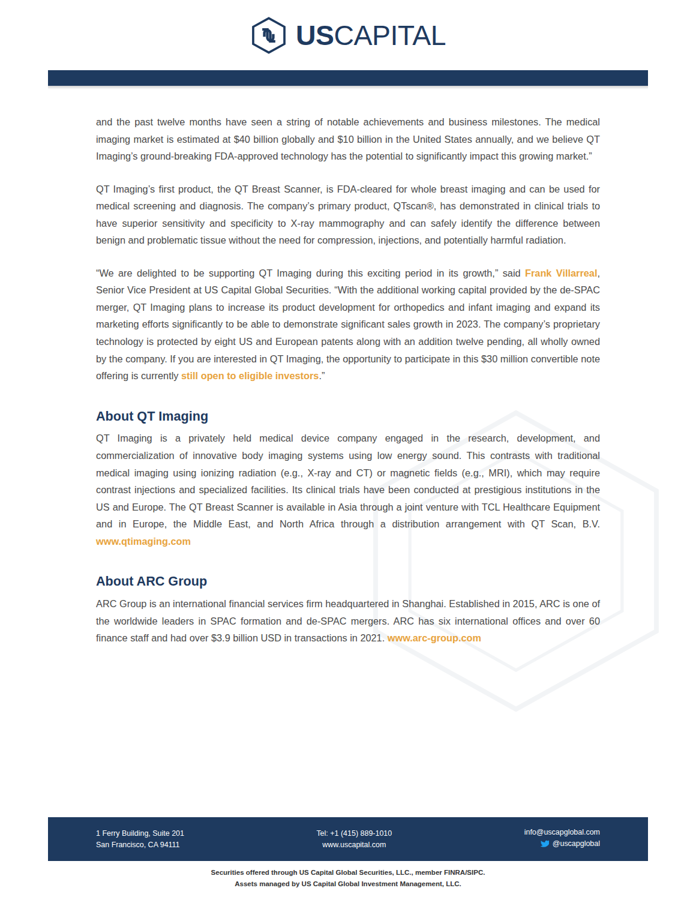USCAPITAL
and the past twelve months have seen a string of notable achievements and business milestones. The medical imaging market is estimated at $40 billion globally and $10 billion in the United States annually, and we believe QT Imaging’s ground-breaking FDA-approved technology has the potential to significantly impact this growing market.”
QT Imaging’s first product, the QT Breast Scanner, is FDA-cleared for whole breast imaging and can be used for medical screening and diagnosis. The company’s primary product, QTscan®, has demonstrated in clinical trials to have superior sensitivity and specificity to X-ray mammography and can safely identify the difference between benign and problematic tissue without the need for compression, injections, and potentially harmful radiation.
“We are delighted to be supporting QT Imaging during this exciting period in its growth,” said Frank Villarreal, Senior Vice President at US Capital Global Securities. “With the additional working capital provided by the de-SPAC merger, QT Imaging plans to increase its product development for orthopedics and infant imaging and expand its marketing efforts significantly to be able to demonstrate significant sales growth in 2023. The company’s proprietary technology is protected by eight US and European patents along with an addition twelve pending, all wholly owned by the company. If you are interested in QT Imaging, the opportunity to participate in this $30 million convertible note offering is currently still open to eligible investors.”
About QT Imaging
QT Imaging is a privately held medical device company engaged in the research, development, and commercialization of innovative body imaging systems using low energy sound. This contrasts with traditional medical imaging using ionizing radiation (e.g., X-ray and CT) or magnetic fields (e.g., MRI), which may require contrast injections and specialized facilities. Its clinical trials have been conducted at prestigious institutions in the US and Europe. The QT Breast Scanner is available in Asia through a joint venture with TCL Healthcare Equipment and in Europe, the Middle East, and North Africa through a distribution arrangement with QT Scan, B.V. www.qtimaging.com
About ARC Group
ARC Group is an international financial services firm headquartered in Shanghai. Established in 2015, ARC is one of the worldwide leaders in SPAC formation and de-SPAC mergers. ARC has six international offices and over 60 finance staff and had over $3.9 billion USD in transactions in 2021. www.arc-group.com
1 Ferry Building, Suite 201
San Francisco, CA 94111
Tel: +1 (415) 889-1010
www.uscapital.com
info@uscapglobal.com
@uscapglobal
Securities offered through US Capital Global Securities, LLC., member FINRA/SIPC.
Assets managed by US Capital Global Investment Management, LLC.